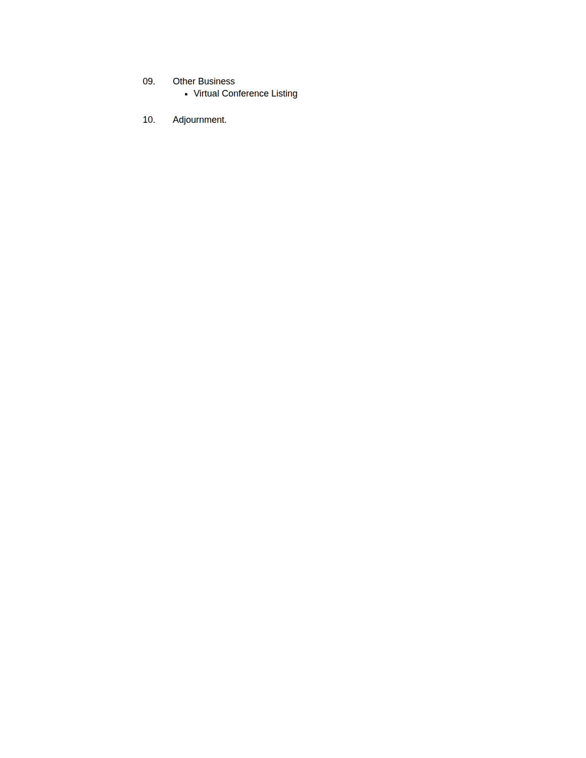09.
Other Business
Virtual Conference Listing
10.
Adjournment.